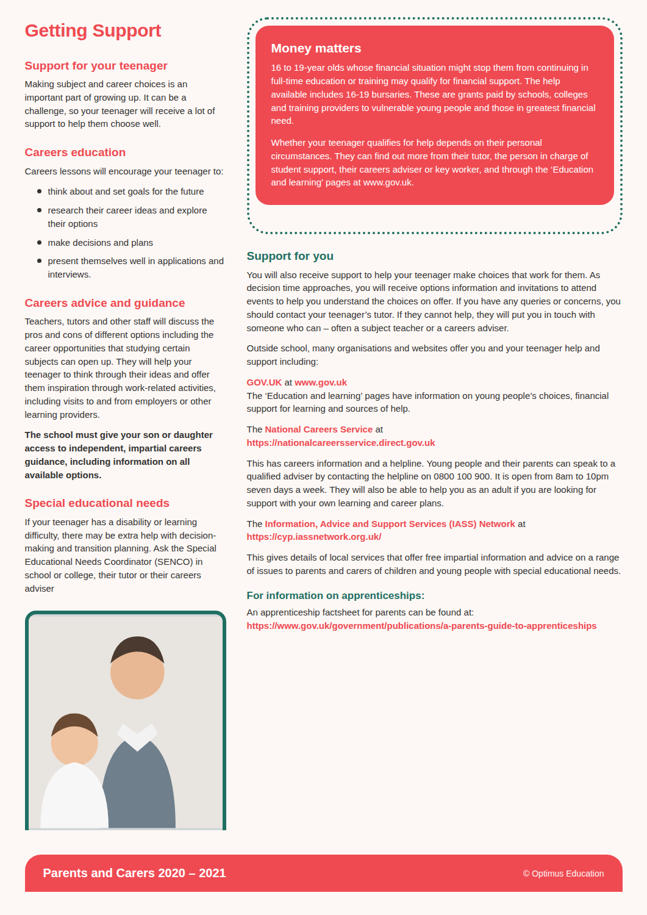Getting Support
Support for your teenager
Making subject and career choices is an important part of growing up. It can be a challenge, so your teenager will receive a lot of support to help them choose well.
Careers education
Careers lessons will encourage your teenager to:
think about and set goals for the future
research their career ideas and explore their options
make decisions and plans
present themselves well in applications and interviews.
Careers advice and guidance
Teachers, tutors and other staff will discuss the pros and cons of different options including the career opportunities that studying certain subjects can open up. They will help your teenager to think through their ideas and offer them inspiration through work-related activities, including visits to and from employers or other learning providers.
The school must give your son or daughter access to independent, impartial careers guidance, including information on all available options.
Special educational needs
If your teenager has a disability or learning difficulty, there may be extra help with decision-making and transition planning. Ask the Special Educational Needs Coordinator (SENCO) in school or college, their tutor or their careers adviser
Money matters
16 to 19-year olds whose financial situation might stop them from continuing in full-time education or training may qualify for financial support. The help available includes 16-19 bursaries. These are grants paid by schools, colleges and training providers to vulnerable young people and those in greatest financial need.
Whether your teenager qualifies for help depends on their personal circumstances. They can find out more from their tutor, the person in charge of student support, their careers adviser or key worker, and through the ‘Education and learning’ pages at www.gov.uk.
Support for you
You will also receive support to help your teenager make choices that work for them. As decision time approaches, you will receive options information and invitations to attend events to help you understand the choices on offer. If you have any queries or concerns, you should contact your teenager’s tutor. If they cannot help, they will put you in touch with someone who can – often a subject teacher or a careers adviser.
Outside school, many organisations and websites offer you and your teenager help and support including:
GOV.UK at www.gov.uk
The ‘Education and learning’ pages have information on young people’s choices, financial support for learning and sources of help.
The National Careers Service at
https://nationalcareersservice.direct.gov.uk
This has careers information and a helpline. Young people and their parents can speak to a qualified adviser by contacting the helpline on 0800 100 900. It is open from 8am to 10pm seven days a week. They will also be able to help you as an adult if you are looking for support with your own learning and career plans.
The Information, Advice and Support Services (IASS) Network at
https://cyp.iassnetwork.org.uk/
This gives details of local services that offer free impartial information and advice on a range of issues to parents and carers of children and young people with special educational needs.
For information on apprenticeships:
An apprenticeship factsheet for parents can be found at:
https://www.gov.uk/government/publications/a-parents-guide-to-apprenticeships
Parents and Carers 2020 – 2021 © Optimus Education